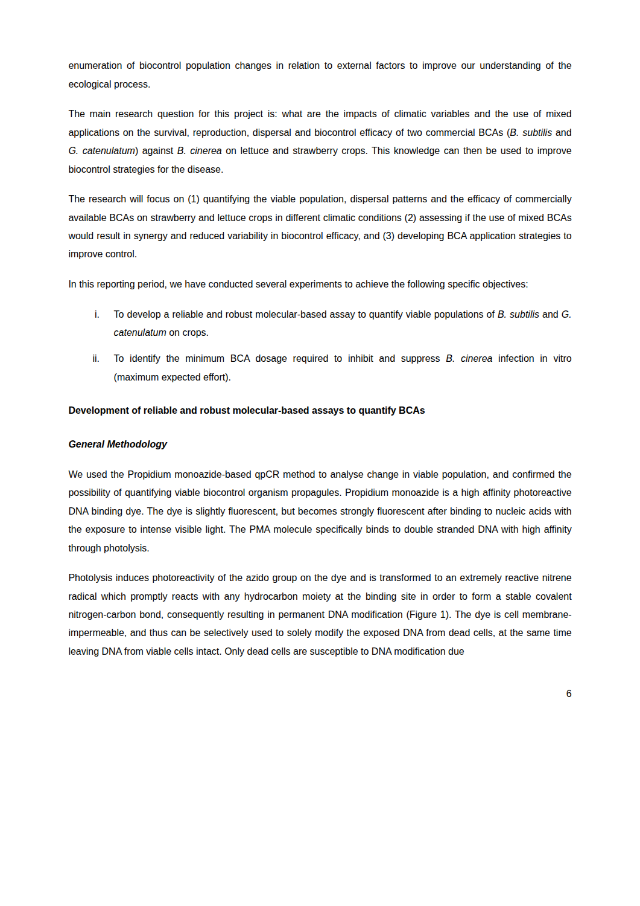enumeration of biocontrol population changes in relation to external factors to improve our understanding of the ecological process.
The main research question for this project is: what are the impacts of climatic variables and the use of mixed applications on the survival, reproduction, dispersal and biocontrol efficacy of two commercial BCAs (B. subtilis and G. catenulatum) against B. cinerea on lettuce and strawberry crops. This knowledge can then be used to improve biocontrol strategies for the disease.
The research will focus on (1) quantifying the viable population, dispersal patterns and the efficacy of commercially available BCAs on strawberry and lettuce crops in different climatic conditions (2) assessing if the use of mixed BCAs would result in synergy and reduced variability in biocontrol efficacy, and (3) developing BCA application strategies to improve control.
In this reporting period, we have conducted several experiments to achieve the following specific objectives:
To develop a reliable and robust molecular-based assay to quantify viable populations of B. subtilis and G. catenulatum on crops.
To identify the minimum BCA dosage required to inhibit and suppress B. cinerea infection in vitro (maximum expected effort).
Development of reliable and robust molecular-based assays to quantify BCAs
General Methodology
We used the Propidium monoazide-based qpCR method to analyse change in viable population, and confirmed the possibility of quantifying viable biocontrol organism propagules. Propidium monoazide is a high affinity photoreactive DNA binding dye. The dye is slightly fluorescent, but becomes strongly fluorescent after binding to nucleic acids with the exposure to intense visible light. The PMA molecule specifically binds to double stranded DNA with high affinity through photolysis.
Photolysis induces photoreactivity of the azido group on the dye and is transformed to an extremely reactive nitrene radical which promptly reacts with any hydrocarbon moiety at the binding site in order to form a stable covalent nitrogen-carbon bond, consequently resulting in permanent DNA modification (Figure 1). The dye is cell membrane-impermeable, and thus can be selectively used to solely modify the exposed DNA from dead cells, at the same time leaving DNA from viable cells intact. Only dead cells are susceptible to DNA modification due
6